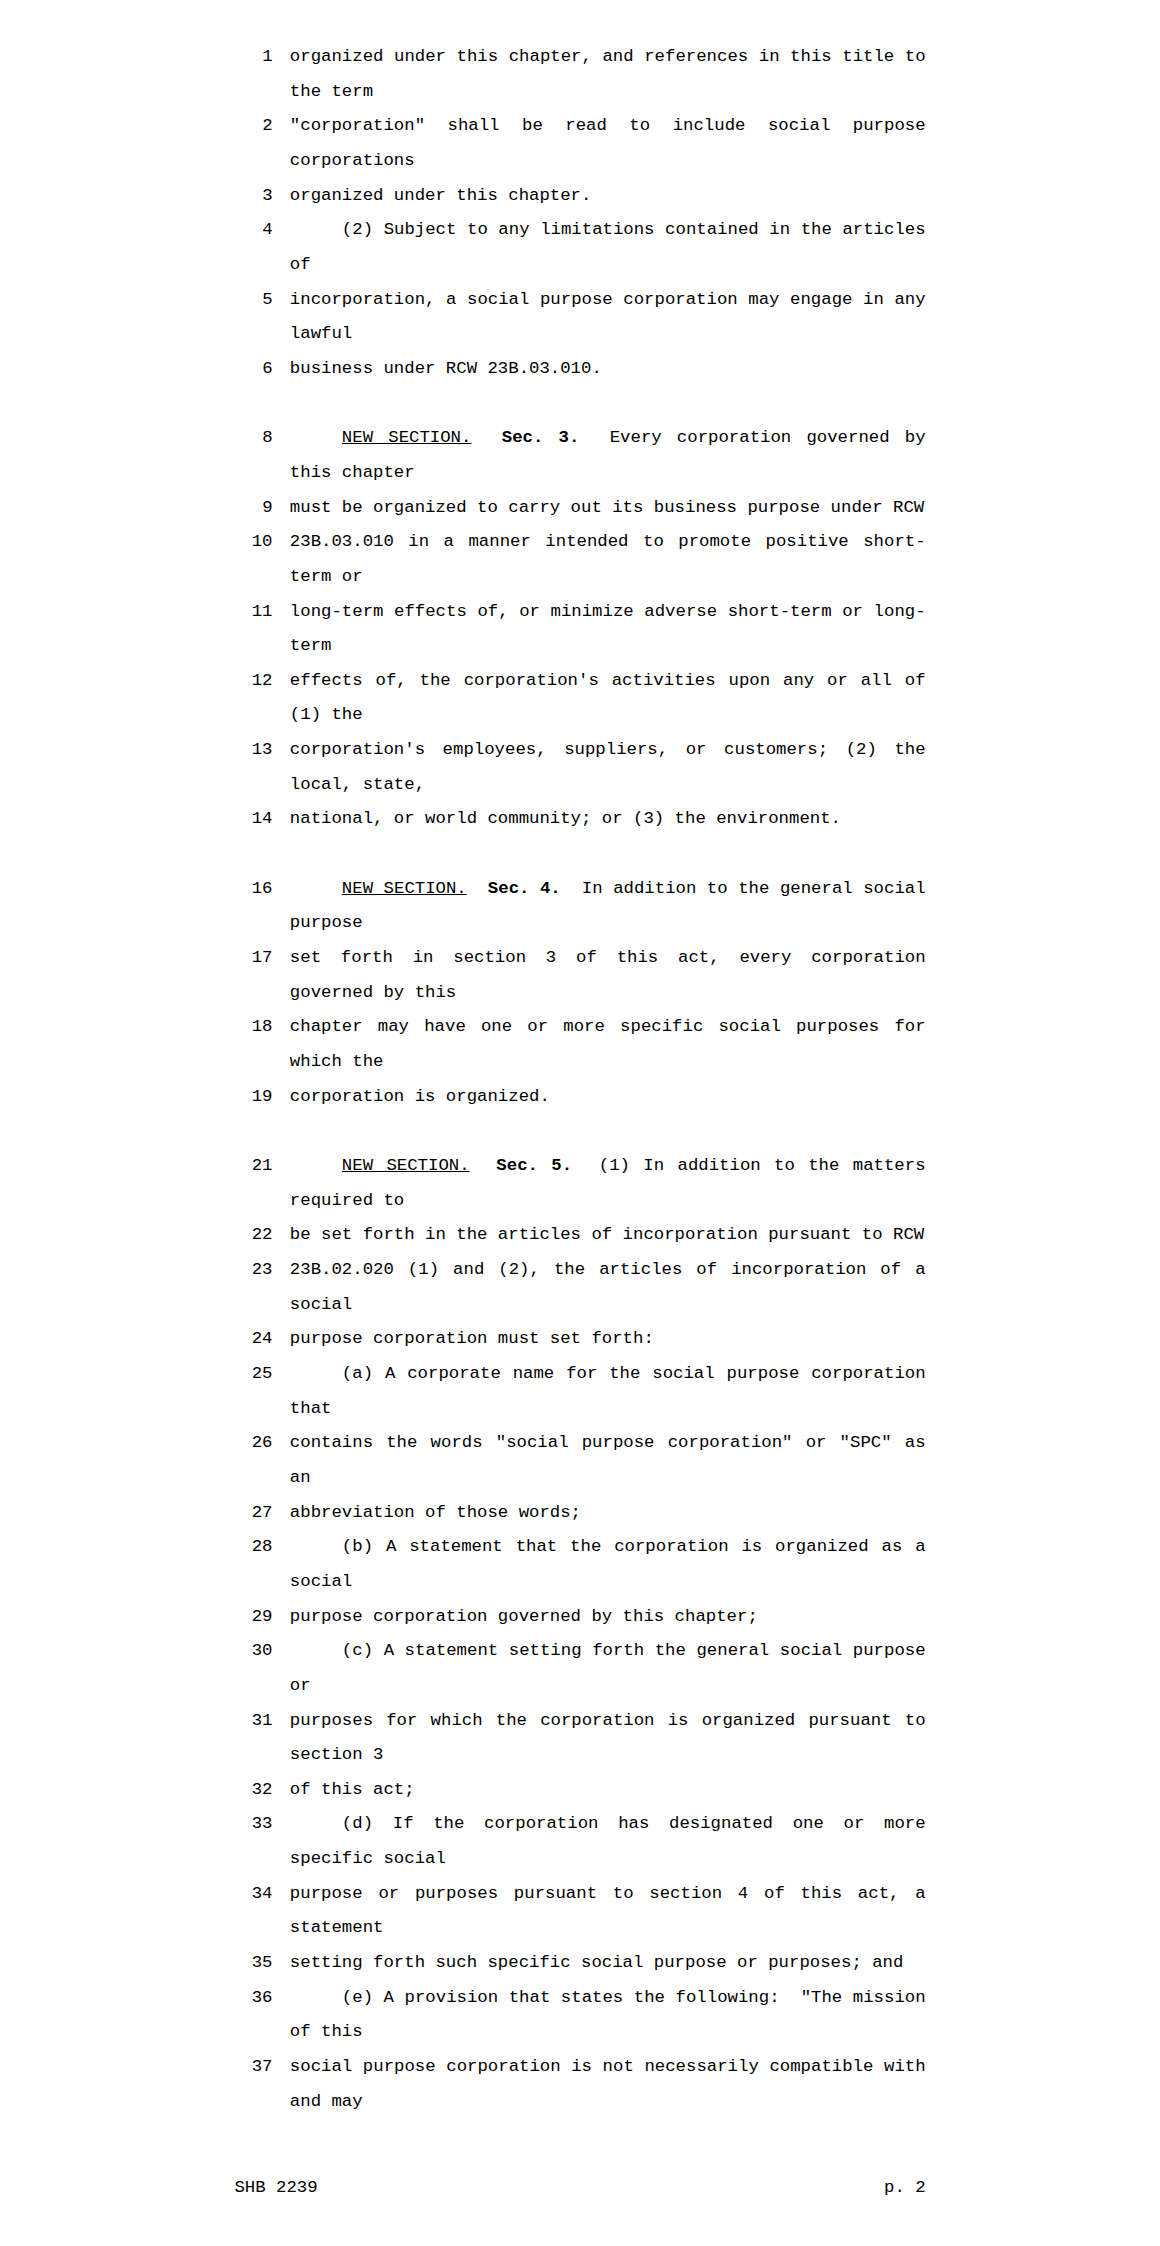organized under this chapter, and references in this title to the term
"corporation" shall be read to include social purpose corporations
organized under this chapter.
(2) Subject to any limitations contained in the articles of
incorporation, a social purpose corporation may engage in any lawful
business under RCW 23B.03.010.
NEW SECTION. Sec. 3. Every corporation governed by this chapter
must be organized to carry out its business purpose under RCW
23B.03.010 in a manner intended to promote positive short-term or
long-term effects of, or minimize adverse short-term or long-term
effects of, the corporation's activities upon any or all of (1) the
corporation's employees, suppliers, or customers; (2) the local, state,
national, or world community; or (3) the environment.
NEW SECTION. Sec. 4. In addition to the general social purpose
set forth in section 3 of this act, every corporation governed by this
chapter may have one or more specific social purposes for which the
corporation is organized.
NEW SECTION. Sec. 5. (1) In addition to the matters required to
be set forth in the articles of incorporation pursuant to RCW
23B.02.020 (1) and (2), the articles of incorporation of a social
purpose corporation must set forth:
(a) A corporate name for the social purpose corporation that
contains the words "social purpose corporation" or "SPC" as an
abbreviation of those words;
(b) A statement that the corporation is organized as a social
purpose corporation governed by this chapter;
(c) A statement setting forth the general social purpose or
purposes for which the corporation is organized pursuant to section 3
of this act;
(d) If the corporation has designated one or more specific social
purpose or purposes pursuant to section 4 of this act, a statement
setting forth such specific social purpose or purposes; and
(e) A provision that states the following: "The mission of this
social purpose corporation is not necessarily compatible with and may
SHB 2239 p. 2